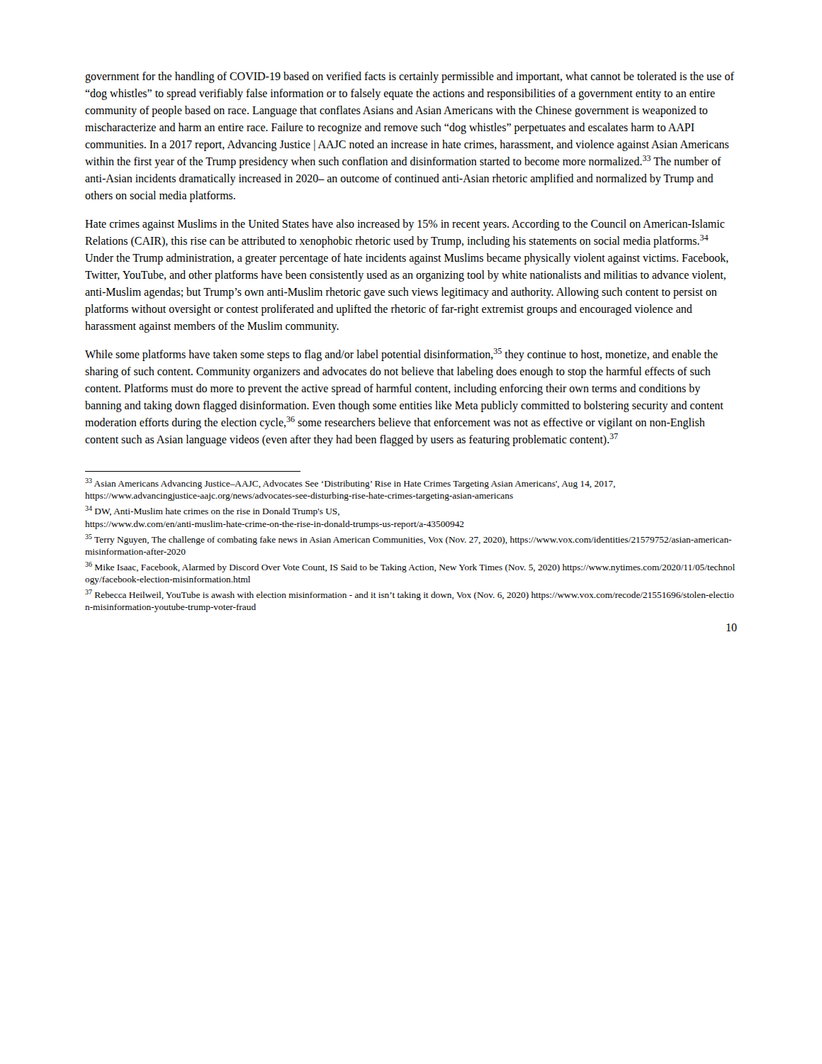government for the handling of COVID-19 based on verified facts is certainly permissible and important, what cannot be tolerated is the use of “dog whistles” to spread verifiably false information or to falsely equate the actions and responsibilities of a government entity to an entire community of people based on race. Language that conflates Asians and Asian Americans with the Chinese government is weaponized to mischaracterize and harm an entire race. Failure to recognize and remove such “dog whistles” perpetuates and escalates harm to AAPI communities. In a 2017 report, Advancing Justice | AAJC noted an increase in hate crimes, harassment, and violence against Asian Americans within the first year of the Trump presidency when such conflation and disinformation started to become more normalized.33 The number of anti-Asian incidents dramatically increased in 2020– an outcome of continued anti-Asian rhetoric amplified and normalized by Trump and others on social media platforms.
Hate crimes against Muslims in the United States have also increased by 15% in recent years. According to the Council on American-Islamic Relations (CAIR), this rise can be attributed to xenophobic rhetoric used by Trump, including his statements on social media platforms.34 Under the Trump administration, a greater percentage of hate incidents against Muslims became physically violent against victims. Facebook, Twitter, YouTube, and other platforms have been consistently used as an organizing tool by white nationalists and militias to advance violent, anti-Muslim agendas; but Trump’s own anti-Muslim rhetoric gave such views legitimacy and authority. Allowing such content to persist on platforms without oversight or contest proliferated and uplifted the rhetoric of far-right extremist groups and encouraged violence and harassment against members of the Muslim community.
While some platforms have taken some steps to flag and/or label potential disinformation,35 they continue to host, monetize, and enable the sharing of such content. Community organizers and advocates do not believe that labeling does enough to stop the harmful effects of such content. Platforms must do more to prevent the active spread of harmful content, including enforcing their own terms and conditions by banning and taking down flagged disinformation. Even though some entities like Meta publicly committed to bolstering security and content moderation efforts during the election cycle,36 some researchers believe that enforcement was not as effective or vigilant on non-English content such as Asian language videos (even after they had been flagged by users as featuring problematic content).37
33 Asian Americans Advancing Justice–AAJC, Advocates See ‘Distributing’ Rise in Hate Crimes Targeting Asian Americans', Aug 14, 2017,
https://www.advancingjustice-aajc.org/news/advocates-see-disturbing-rise-hate-crimes-targeting-asian-americans
34 DW, Anti-Muslim hate crimes on the rise in Donald Trump's US,
https://www.dw.com/en/anti-muslim-hate-crime-on-the-rise-in-donald-trumps-us-report/a-43500942
35 Terry Nguyen, The challenge of combating fake news in Asian American Communities, Vox (Nov. 27, 2020), https://www.vox.com/identities/21579752/asian-american-misinformation-after-2020
36 Mike Isaac, Facebook, Alarmed by Discord Over Vote Count, IS Said to be Taking Action, New York Times (Nov. 5, 2020) https://www.nytimes.com/2020/11/05/technology/facebook-election-misinformation.html
37 Rebecca Heilweil, YouTube is awash with election misinformation - and it isn’t taking it down, Vox (Nov. 6, 2020) https://www.vox.com/recode/21551696/stolen-election-misinformation-youtube-trump-voter-fraud
10